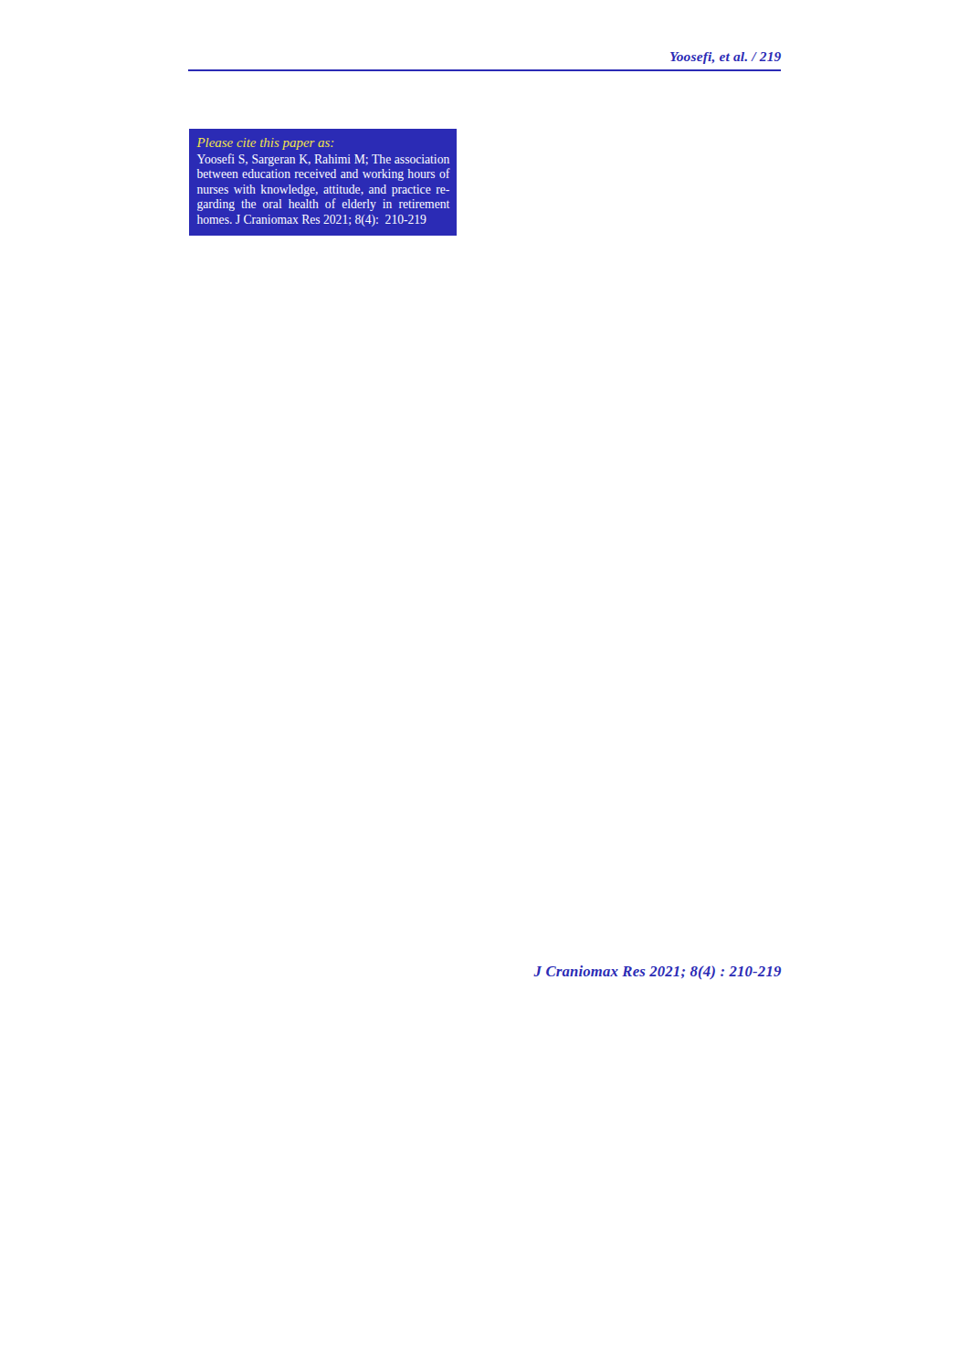Yoosefi, et al. / 219
Please cite this paper as:
Yoosefi S, Sargeran K, Rahimi M; The association between education received and working hours of nurses with knowledge, attitude, and practice regarding the oral health of elderly in retirement homes. J Craniomax Res 2021; 8(4): 210-219
J Craniomax Res 2021; 8(4) : 210-219